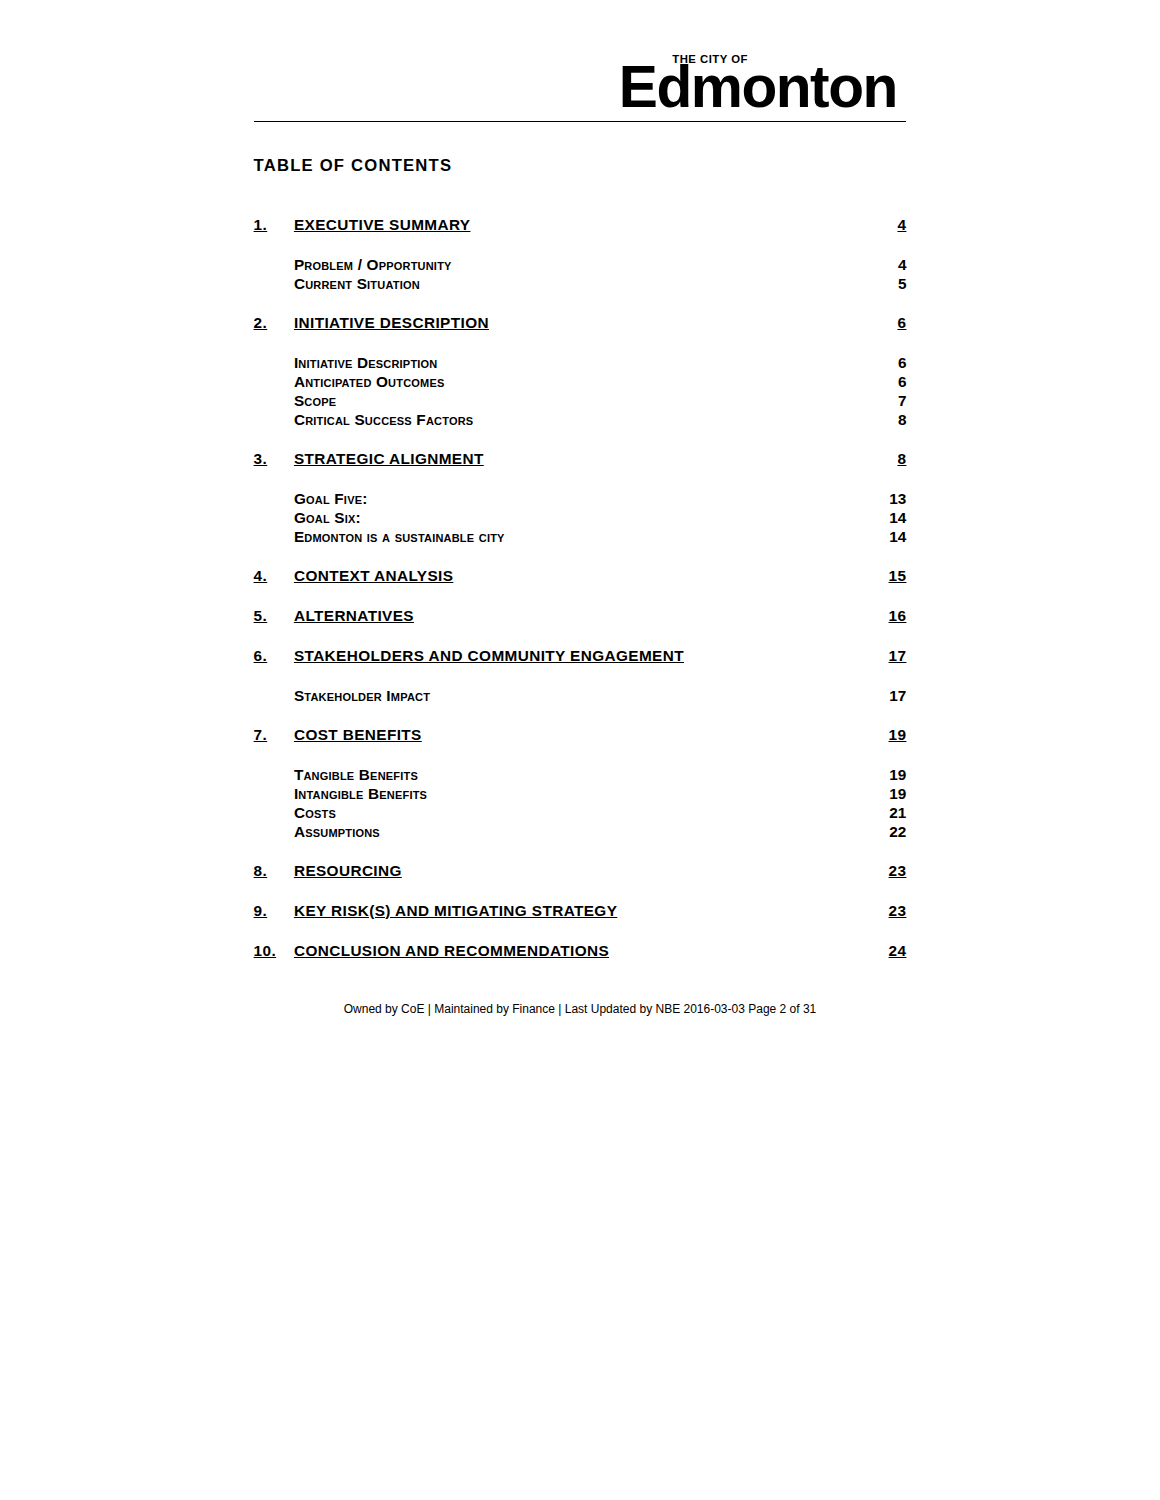THE CITY OF
Edmonton
TABLE OF CONTENTS
| 1. | EXECUTIVE SUMMARY | 4 |
| | Problem / Opportunity | 4 |
| | Current Situation | 5 |
| 2. | INITIATIVE DESCRIPTION | 6 |
| | Initiative Description | 6 |
| | Anticipated Outcomes | 6 |
| | Scope | 7 |
| | Critical Success Factors | 8 |
| 3. | STRATEGIC ALIGNMENT | 8 |
| | Goal Five: | 13 |
| | Goal Six: | 14 |
| | Edmonton is a sustainable city | 14 |
| 4. | CONTEXT ANALYSIS | 15 |
| 5. | ALTERNATIVES | 16 |
| 6. | STAKEHOLDERS AND COMMUNITY ENGAGEMENT | 17 |
| | Stakeholder Impact | 17 |
| 7. | COST BENEFITS | 19 |
| | Tangible Benefits | 19 |
| | Intangible Benefits | 19 |
| | Costs | 21 |
| | Assumptions | 22 |
| 8. | RESOURCING | 23 |
| 9. | KEY RISK(S) AND MITIGATING STRATEGY | 23 |
| 10. | CONCLUSION AND RECOMMENDATIONS | 24 |
Owned by CoE | Maintained by Finance | Last Updated by NBE 2016-03-03 Page 2 of 31